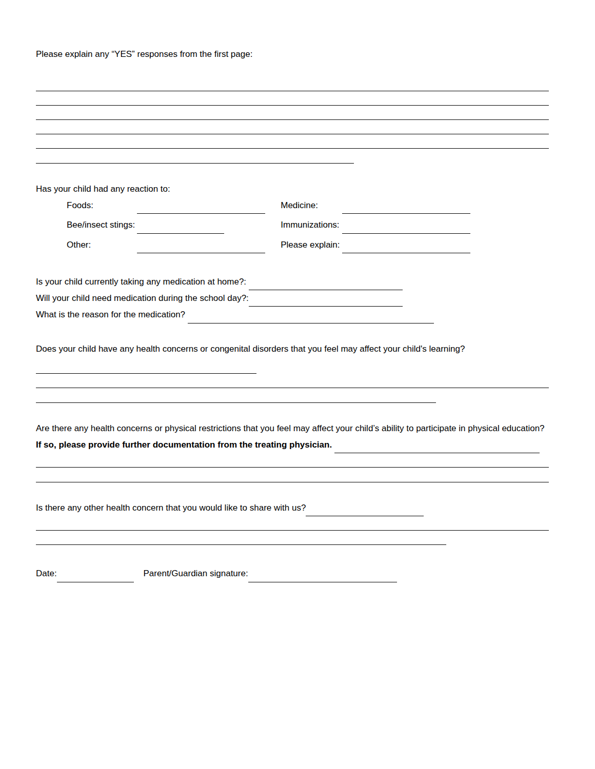Please explain any “YES” responses from the first page:
Has your child had any reaction to:
| Foods: | | | Medicine: | |
| Bee/insect stings: | | | Immunizations: | |
| Other: | | | Please explain: | |
Is your child currently taking any medication at home?:
Will your child need medication during the school day?:
What is the reason for the medication?
Does your child have any health concerns or congenital disorders that you feel may affect your child's learning?
Are there any health concerns or physical restrictions that you feel may affect your child’s ability to participate in physical education? If so, please provide further documentation from the treating physician.
Is there any other health concern that you would like to share with us?
Date: Parent/Guardian signature: